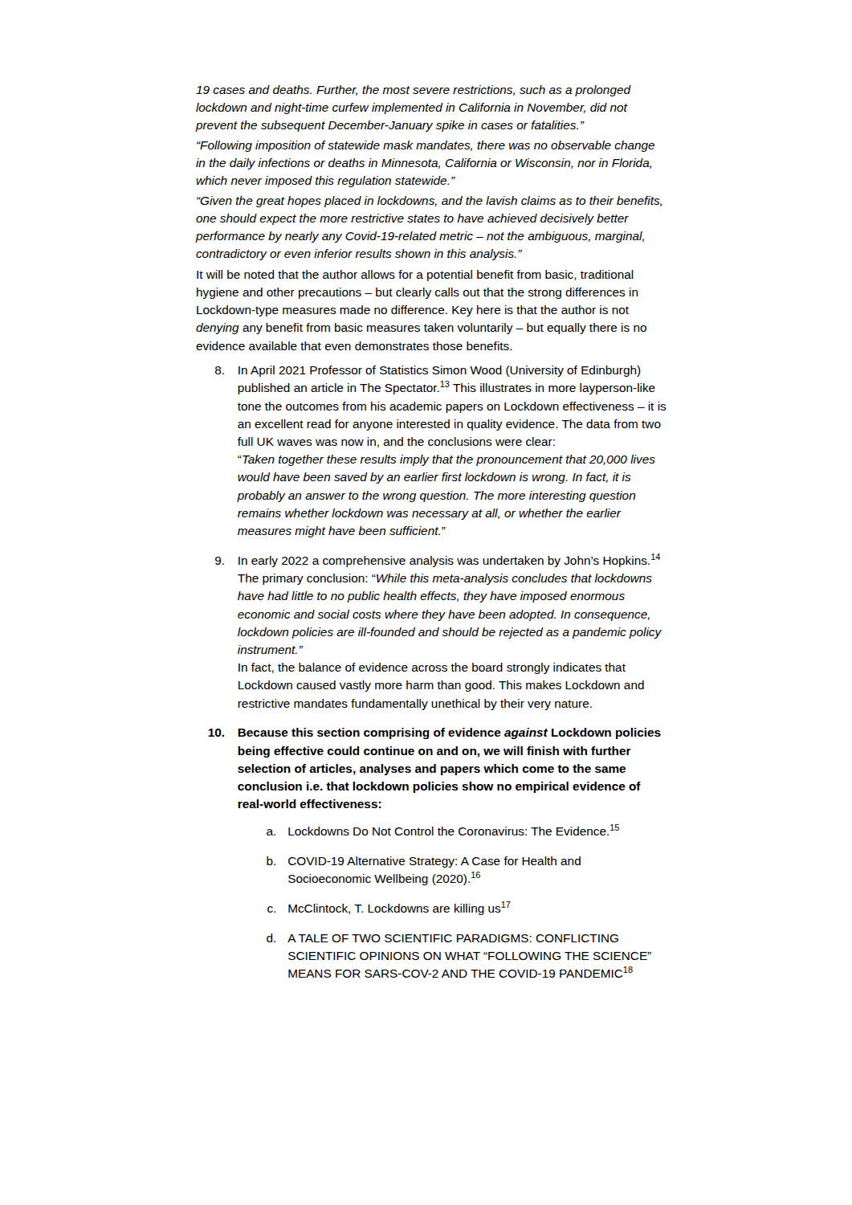19 cases and deaths. Further, the most severe restrictions, such as a prolonged lockdown and night-time curfew implemented in California in November, did not prevent the subsequent December-January spike in cases or fatalities.”
“Following imposition of statewide mask mandates, there was no observable change in the daily infections or deaths in Minnesota, California or Wisconsin, nor in Florida, which never imposed this regulation statewide.”
“Given the great hopes placed in lockdowns, and the lavish claims as to their benefits, one should expect the more restrictive states to have achieved decisively better performance by nearly any Covid-19-related metric – not the ambiguous, marginal, contradictory or even inferior results shown in this analysis.”
It will be noted that the author allows for a potential benefit from basic, traditional hygiene and other precautions – but clearly calls out that the strong differences in Lockdown-type measures made no difference. Key here is that the author is not denying any benefit from basic measures taken voluntarily – but equally there is no evidence available that even demonstrates those benefits.
In April 2021 Professor of Statistics Simon Wood (University of Edinburgh) published an article in The Spectator.13 This illustrates in more layperson-like tone the outcomes from his academic papers on Lockdown effectiveness – it is an excellent read for anyone interested in quality evidence. The data from two full UK waves was now in, and the conclusions were clear:
“Taken together these results imply that the pronouncement that 20,000 lives would have been saved by an earlier first lockdown is wrong. In fact, it is probably an answer to the wrong question. The more interesting question remains whether lockdown was necessary at all, or whether the earlier measures might have been sufficient.”
In early 2022 a comprehensive analysis was undertaken by John’s Hopkins.14 The primary conclusion: “While this meta-analysis concludes that lockdowns have had little to no public health effects, they have imposed enormous economic and social costs where they have been adopted. In consequence, lockdown policies are ill-founded and should be rejected as a pandemic policy instrument.”
In fact, the balance of evidence across the board strongly indicates that Lockdown caused vastly more harm than good. This makes Lockdown and restrictive mandates fundamentally unethical by their very nature.
Because this section comprising of evidence against Lockdown policies being effective could continue on and on, we will finish with further selection of articles, analyses and papers which come to the same conclusion i.e. that lockdown policies show no empirical evidence of real-world effectiveness:
Lockdowns Do Not Control the Coronavirus: The Evidence.15
COVID-19 Alternative Strategy: A Case for Health and Socioeconomic Wellbeing (2020).16
McClintock, T. Lockdowns are killing us17
A TALE OF TWO SCIENTIFIC PARADIGMS: CONFLICTING SCIENTIFIC OPINIONS ON WHAT “FOLLOWING THE SCIENCE” MEANS FOR SARS-COV-2 AND THE COVID-19 PANDEMIC18